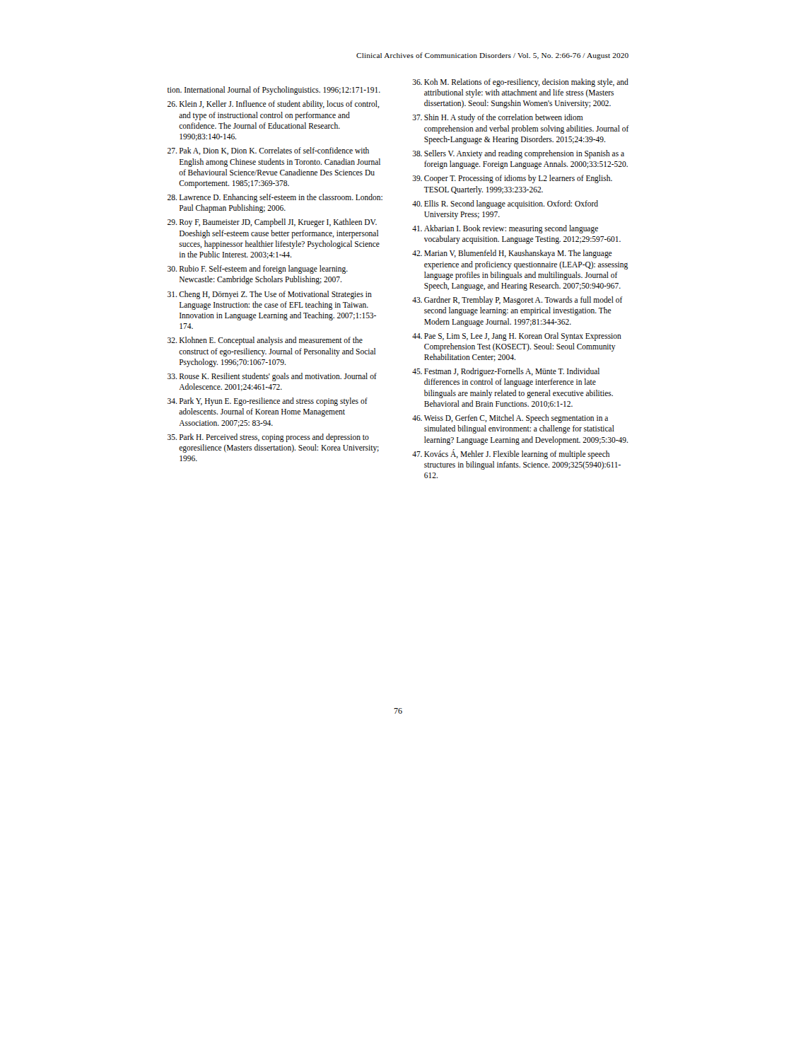Clinical Archives of Communication Disorders / Vol. 5, No. 2:66-76 / August 2020
tion. International Journal of Psycholinguistics. 1996;12:171-191.
26. Klein J, Keller J. Influence of student ability, locus of control, and type of instructional control on performance and confidence. The Journal of Educational Research. 1990;83:140-146.
27. Pak A, Dion K, Dion K. Correlates of self-confidence with English among Chinese students in Toronto. Canadian Journal of Behavioural Science/Revue Canadienne Des Sciences Du Comportement. 1985;17:369-378.
28. Lawrence D. Enhancing self-esteem in the classroom. London: Paul Chapman Publishing; 2006.
29. Roy F, Baumeister JD, Campbell JI, Krueger I, Kathleen DV. Doeshigh self-esteem cause better performance, interpersonal succes, happinessor healthier lifestyle? Psychological Science in the Public Interest. 2003;4:1-44.
30. Rubio F. Self-esteem and foreign language learning. Newcastle: Cambridge Scholars Publishing; 2007.
31. Cheng H, Dörnyei Z. The Use of Motivational Strategies in Language Instruction: the case of EFL teaching in Taiwan. Innovation in Language Learning and Teaching. 2007;1:153-174.
32. Klohnen E. Conceptual analysis and measurement of the construct of ego-resiliency. Journal of Personality and Social Psychology. 1996;70:1067-1079.
33. Rouse K. Resilient students' goals and motivation. Journal of Adolescence. 2001;24:461-472.
34. Park Y, Hyun E. Ego-resilience and stress coping styles of adolescents. Journal of Korean Home Management Association. 2007;25: 83-94.
35. Park H. Perceived stress, coping process and depression to egoresilience (Masters dissertation). Seoul: Korea University; 1996.
36. Koh M. Relations of ego-resiliency, decision making style, and attributional style: with attachment and life stress (Masters dissertation). Seoul: Sungshin Women's University; 2002.
37. Shin H. A study of the correlation between idiom comprehension and verbal problem solving abilities. Journal of Speech-Language & Hearing Disorders. 2015;24:39-49.
38. Sellers V. Anxiety and reading comprehension in Spanish as a foreign language. Foreign Language Annals. 2000;33:512-520.
39. Cooper T. Processing of idioms by L2 learners of English. TESOL Quarterly. 1999;33:233-262.
40. Ellis R. Second language acquisition. Oxford: Oxford University Press; 1997.
41. Akbarian I. Book review: measuring second language vocabulary acquisition. Language Testing. 2012;29:597-601.
42. Marian V, Blumenfeld H, Kaushanskaya M. The language experience and proficiency questionnaire (LEAP-Q): assessing language profiles in bilinguals and multilinguals. Journal of Speech, Language, and Hearing Research. 2007;50:940-967.
43. Gardner R, Tremblay P, Masgoret A. Towards a full model of second language learning: an empirical investigation. The Modern Language Journal. 1997;81:344-362.
44. Pae S, Lim S, Lee J, Jang H. Korean Oral Syntax Expression Comprehension Test (KOSECT). Seoul: Seoul Community Rehabilitation Center; 2004.
45. Festman J, Rodriguez-Fornells A, Münte T. Individual differences in control of language interference in late bilinguals are mainly related to general executive abilities. Behavioral and Brain Functions. 2010;6:1-12.
46. Weiss D, Gerfen C, Mitchel A. Speech segmentation in a simulated bilingual environment: a challenge for statistical learning? Language Learning and Development. 2009;5:30-49.
47. Kovács Á, Mehler J. Flexible learning of multiple speech structures in bilingual infants. Science. 2009;325(5940):611-612.
76